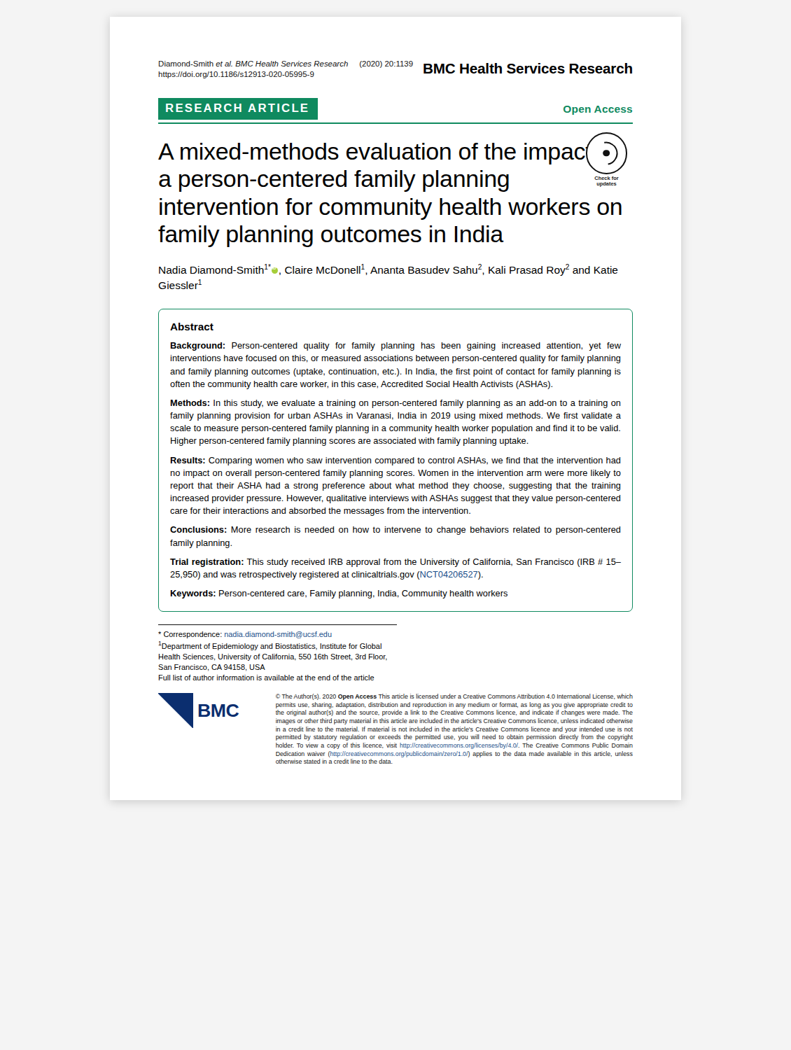Diamond-Smith et al. BMC Health Services Research (2020) 20:1139
https://doi.org/10.1186/s12913-020-05995-9
BMC Health Services Research
Research Article
Open Access
Check for
updates
A mixed-methods evaluation of the impact of a person-centered family planning intervention for community health workers on family planning outcomes in India
Nadia Diamond-Smith1* , Claire McDonell1, Ananta Basudev Sahu2, Kali Prasad Roy2 and Katie Giessler1
Abstract
Background: Person-centered quality for family planning has been gaining increased attention, yet few interventions have focused on this, or measured associations between person-centered quality for family planning and family planning outcomes (uptake, continuation, etc.). In India, the first point of contact for family planning is often the community health care worker, in this case, Accredited Social Health Activists (ASHAs).
Methods: In this study, we evaluate a training on person-centered family planning as an add-on to a training on family planning provision for urban ASHAs in Varanasi, India in 2019 using mixed methods. We first validate a scale to measure person-centered family planning in a community health worker population and find it to be valid. Higher person-centered family planning scores are associated with family planning uptake.
Results: Comparing women who saw intervention compared to control ASHAs, we find that the intervention had no impact on overall person-centered family planning scores. Women in the intervention arm were more likely to report that their ASHA had a strong preference about what method they choose, suggesting that the training increased provider pressure. However, qualitative interviews with ASHAs suggest that they value person-centered care for their interactions and absorbed the messages from the intervention.
Conclusions: More research is needed on how to intervene to change behaviors related to person-centered family planning.
Trial registration: This study received IRB approval from the University of California, San Francisco (IRB # 15–25,950) and was retrospectively registered at clinicaltrials.gov (NCT04206527).
Keywords: Person-centered care, Family planning, India, Community health workers
* Correspondence: nadia.diamond-smith@ucsf.edu
1Department of Epidemiology and Biostatistics, Institute for Global Health Sciences, University of California, 550 16th Street, 3rd Floor, San Francisco, CA 94158, USA
Full list of author information is available at the end of the article
BMC
© The Author(s). 2020 Open Access This article is licensed under a Creative Commons Attribution 4.0 International License, which permits use, sharing, adaptation, distribution and reproduction in any medium or format, as long as you give appropriate credit to the original author(s) and the source, provide a link to the Creative Commons licence, and indicate if changes were made. The images or other third party material in this article are included in the article's Creative Commons licence, unless indicated otherwise in a credit line to the material. If material is not included in the article's Creative Commons licence and your intended use is not permitted by statutory regulation or exceeds the permitted use, you will need to obtain permission directly from the copyright holder. To view a copy of this licence, visit http://creativecommons.org/licenses/by/4.0/. The Creative Commons Public Domain Dedication waiver (http://creativecommons.org/publicdomain/zero/1.0/) applies to the data made available in this article, unless otherwise stated in a credit line to the data.